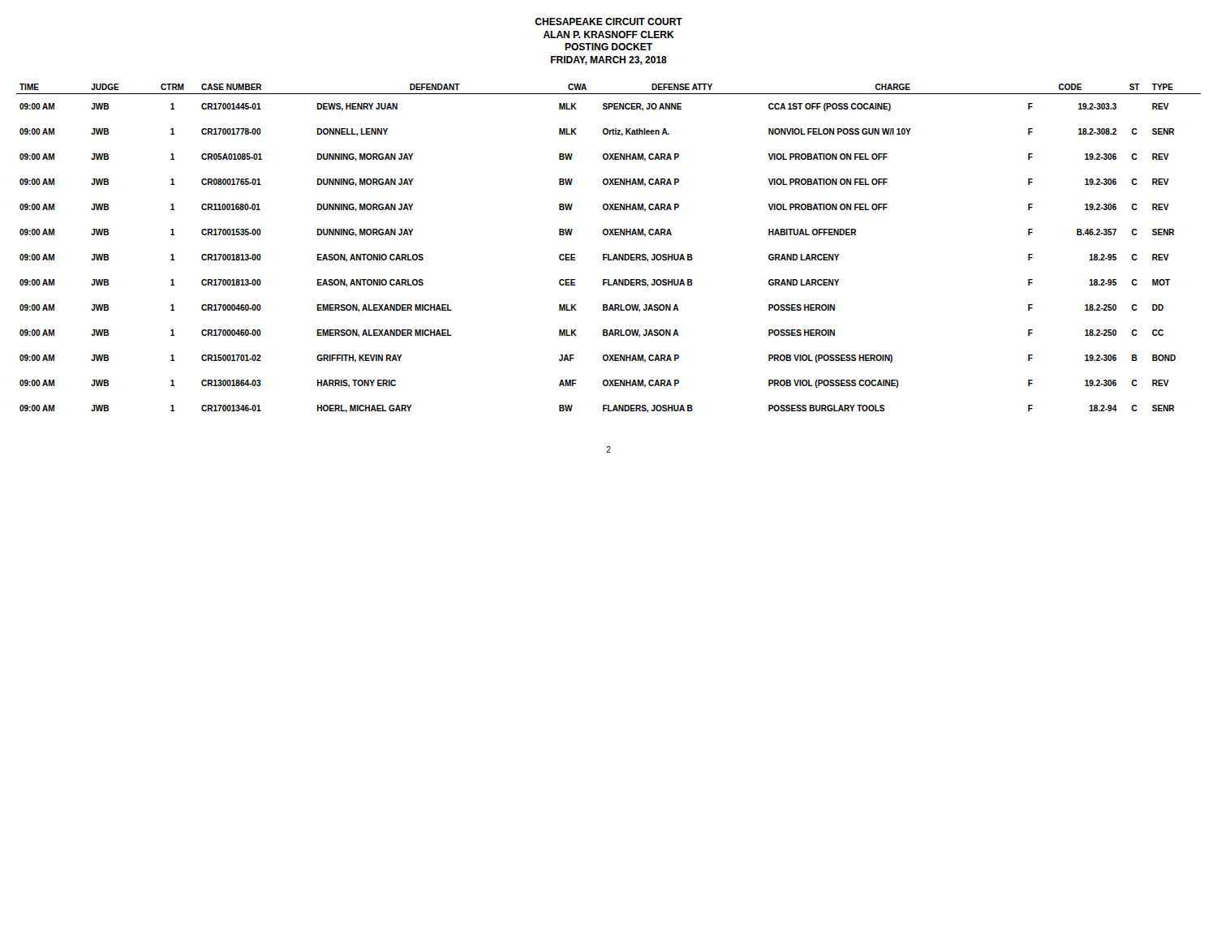CHESAPEAKE CIRCUIT COURT
ALAN P. KRASNOFF CLERK
POSTING DOCKET
FRIDAY, MARCH 23, 2018
| TIME | JUDGE | CTRM | CASE NUMBER | DEFENDANT | CWA | DEFENSE ATTY | CHARGE | CODE | ST | TYPE |
| --- | --- | --- | --- | --- | --- | --- | --- | --- | --- | --- |
| 09:00 AM | JWB | 1 | CR17001445-01 | DEWS, HENRY JUAN | MLK | SPENCER, JO ANNE | CCA 1ST OFF (POSS COCAINE) | F | 19.2-303.3 | | REV |
| 09:00 AM | JWB | 1 | CR17001778-00 | DONNELL, LENNY | MLK | Ortiz, Kathleen A. | NONVIOL FELON POSS GUN W/I 10Y | F | 18.2-308.2 | C | SENR |
| 09:00 AM | JWB | 1 | CR05A01085-01 | DUNNING, MORGAN JAY | BW | OXENHAM, CARA P | VIOL PROBATION ON FEL OFF | F | 19.2-306 | C | REV |
| 09:00 AM | JWB | 1 | CR08001765-01 | DUNNING, MORGAN JAY | BW | OXENHAM, CARA P | VIOL PROBATION ON FEL OFF | F | 19.2-306 | C | REV |
| 09:00 AM | JWB | 1 | CR11001680-01 | DUNNING, MORGAN JAY | BW | OXENHAM, CARA P | VIOL PROBATION ON FEL OFF | F | 19.2-306 | C | REV |
| 09:00 AM | JWB | 1 | CR17001535-00 | DUNNING, MORGAN JAY | BW | OXENHAM, CARA | HABITUAL OFFENDER | F | B.46.2-357 | C | SENR |
| 09:00 AM | JWB | 1 | CR17001813-00 | EASON, ANTONIO CARLOS | CEE | FLANDERS, JOSHUA B | GRAND LARCENY | F | 18.2-95 | C | REV |
| 09:00 AM | JWB | 1 | CR17001813-00 | EASON, ANTONIO CARLOS | CEE | FLANDERS, JOSHUA B | GRAND LARCENY | F | 18.2-95 | C | MOT |
| 09:00 AM | JWB | 1 | CR17000460-00 | EMERSON, ALEXANDER MICHAEL | MLK | BARLOW, JASON A | POSSES HEROIN | F | 18.2-250 | C | DD |
| 09:00 AM | JWB | 1 | CR17000460-00 | EMERSON, ALEXANDER MICHAEL | MLK | BARLOW, JASON A | POSSES HEROIN | F | 18.2-250 | C | CC |
| 09:00 AM | JWB | 1 | CR15001701-02 | GRIFFITH, KEVIN RAY | JAF | OXENHAM, CARA P | PROB VIOL (POSSESS HEROIN) | F | 19.2-306 | B | BOND |
| 09:00 AM | JWB | 1 | CR13001864-03 | HARRIS, TONY ERIC | AMF | OXENHAM, CARA P | PROB VIOL (POSSESS COCAINE) | F | 19.2-306 | C | REV |
| 09:00 AM | JWB | 1 | CR17001346-01 | HOERL, MICHAEL GARY | BW | FLANDERS, JOSHUA B | POSSESS BURGLARY TOOLS | F | 18.2-94 | C | SENR |
2